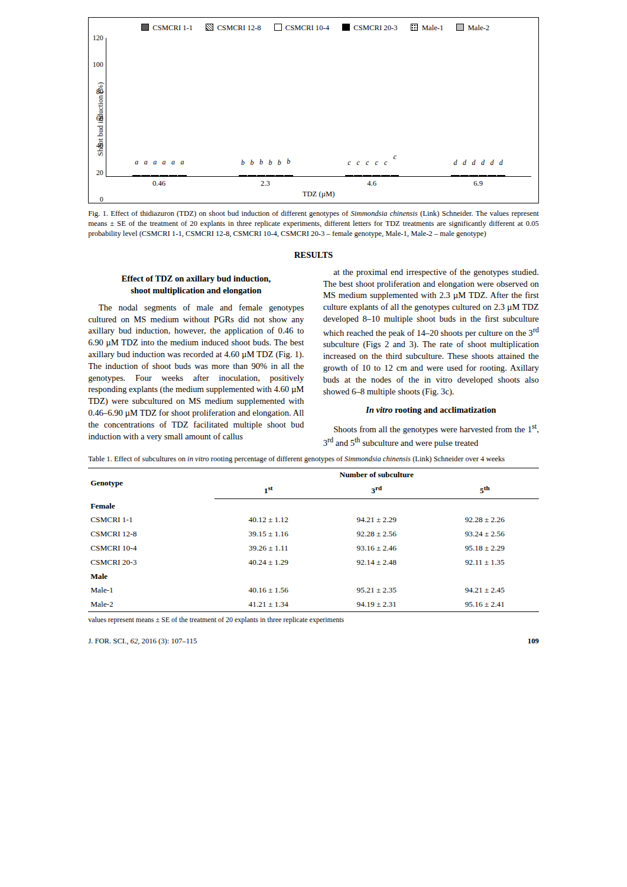CSMCRI 1-1 CSMCRI 12-8 CSMCRI 10-4 CSMCRI 20-3 Male-1 Male-2
| Shoot bud induction (%) | 120 100 80 60 40 20 0 | a a a a a a b b b b b b c c c c c c d d d d d d 0.46 2.3 4.6 6.9 TDZ (µM) |
Fig. 1. Effect of thidiazuron (TDZ) on shoot bud induction of different genotypes of Simmondsia chinensis (Link) Schneider. The values represent means ± SE of the treatment of 20 explants in three replicate experiments, different letters for TDZ treatments are significantly different at 0.05 probability level (CSMCRI 1-1, CSMCRI 12-8, CSMCRI 10-4, CSMCRI 20-3 – female genotype, Male-1, Male-2 – male genotype)
RESULTS
Effect of TDZ on axillary bud induction,
shoot multiplication and elongation
The nodal segments of male and female genotypes cultured on MS medium without PGRs did not show any axillary bud induction, however, the application of 0.46 to 6.90 µM TDZ into the medium induced shoot buds. The best axillary bud induction was recorded at 4.60 µM TDZ (Fig. 1). The induction of shoot buds was more than 90% in all the genotypes. Four weeks after inoculation, positively responding explants (the medium supplemented with 4.60 µM TDZ) were subcultured on MS medium supplemented with 0.46–6.90 µM TDZ for shoot proliferation and elongation. All the concentrations of TDZ facilitated multiple shoot bud induction with a very small amount of callus
at the proximal end irrespective of the genotypes studied. The best shoot proliferation and elongation were observed on MS medium supplemented with 2.3 µM TDZ. After the first culture explants of all the genotypes cultured on 2.3 µM TDZ developed 8–10 multiple shoot buds in the first subculture which reached the peak of 14–20 shoots per culture on the 3rd subculture (Figs 2 and 3). The rate of shoot multiplication increased on the third subculture. These shoots attained the growth of 10 to 12 cm and were used for rooting. Axillary buds at the nodes of the in vitro developed shoots also showed 6–8 multiple shoots (Fig. 3c).
In vitro rooting and acclimatization
Shoots from all the genotypes were harvested from the 1st, 3rd and 5th subculture and were pulse treated
Table 1. Effect of subcultures on in vitro rooting percentage of different genotypes of Simmondsia chinensis (Link) Schneider over 4 weeks
| Genotype | Number of subculture |
| --- | --- |
| 1 st | 3 rd | 5 th |
| Female |
| CSMCRI 1-1 | 40.12 ± 1.12 | 94.21 ± 2.29 | 92.28 ± 2.26 |
| CSMCRI 12-8 | 39.15 ± 1.16 | 92.28 ± 2.56 | 93.24 ± 2.56 |
| CSMCRI 10-4 | 39.26 ± 1.11 | 93.16 ± 2.46 | 95.18 ± 2.29 |
| CSMCRI 20-3 | 40.24 ± 1.29 | 92.14 ± 2.48 | 92.11 ± 1.35 |
| Male |
| Male-1 | 40.16 ± 1.56 | 95.21 ± 2.35 | 94.21 ± 2.45 |
| Male-2 | 41.21 ± 1.34 | 94.19 ± 2.31 | 95.16 ± 2.41 |
values represent means ± SE of the treatment of 20 explants in three replicate experiments
J. FOR. SCI., 62, 2016 (3): 107–115
109